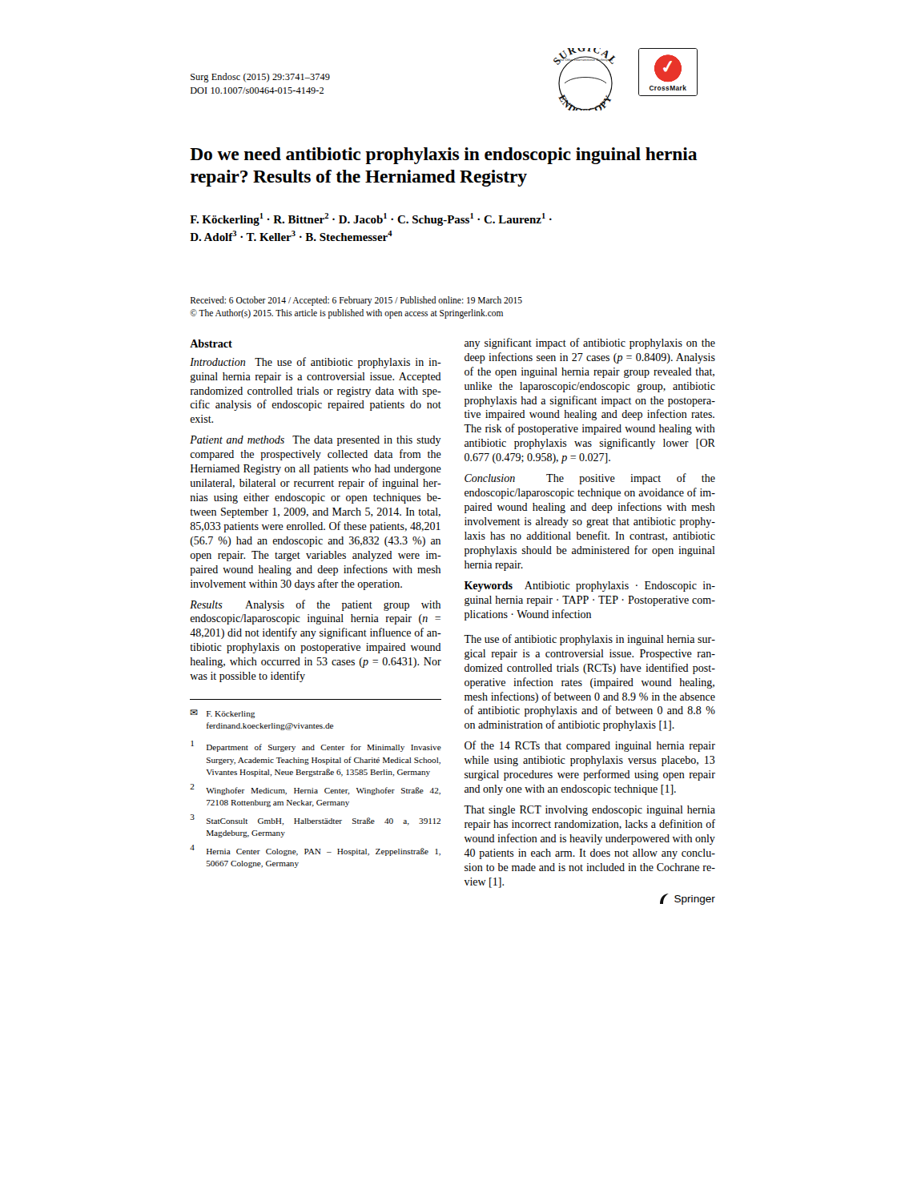Surg Endosc (2015) 29:3741–3749
DOI 10.1007/s00464-015-4149-2
SURGICAL ENDOSCOPY and Other Interventional Techniques
✓
CrossMark
Do we need antibiotic prophylaxis in endoscopic inguinal hernia repair? Results of the Herniamed Registry
F. Köckerling1 · R. Bittner2 · D. Jacob1 · C. Schug-Pass1 · C. Laurenz1 ·
D. Adolf3 · T. Keller3 · B. Stechemesser4
Received: 6 October 2014 / Accepted: 6 February 2015 / Published online: 19 March 2015
© The Author(s) 2015. This article is published with open access at Springerlink.com
Abstract
Introduction The use of antibiotic prophylaxis in inguinal hernia repair is a controversial issue. Accepted randomized controlled trials or registry data with specific analysis of endoscopic repaired patients do not exist.
Patient and methods The data presented in this study compared the prospectively collected data from the Herniamed Registry on all patients who had undergone unilateral, bilateral or recurrent repair of inguinal hernias using either endoscopic or open techniques between September 1, 2009, and March 5, 2014. In total, 85,033 patients were enrolled. Of these patients, 48,201 (56.7 %) had an endoscopic and 36,832 (43.3 %) an open repair. The target variables analyzed were impaired wound healing and deep infections with mesh involvement within 30 days after the operation.
Results Analysis of the patient group with endoscopic/laparoscopic inguinal hernia repair (n = 48,201) did not identify any significant influence of antibiotic prophylaxis on postoperative impaired wound healing, which occurred in 53 cases (p = 0.6431). Nor was it possible to identify
✉
F. Köckerling
ferdinand.koeckerling@vivantes.de
1
Department of Surgery and Center for Minimally Invasive Surgery, Academic Teaching Hospital of Charité Medical School, Vivantes Hospital, Neue Bergstraße 6, 13585 Berlin, Germany
2
Winghofer Medicum, Hernia Center, Winghofer Straße 42, 72108 Rottenburg am Neckar, Germany
3
StatConsult GmbH, Halberstädter Straße 40 a, 39112 Magdeburg, Germany
4
Hernia Center Cologne, PAN – Hospital, Zeppelinstraße 1, 50667 Cologne, Germany
any significant impact of antibiotic prophylaxis on the deep infections seen in 27 cases (p = 0.8409). Analysis of the open inguinal hernia repair group revealed that, unlike the laparoscopic/endoscopic group, antibiotic prophylaxis had a significant impact on the postoperative impaired wound healing and deep infection rates. The risk of postoperative impaired wound healing with antibiotic prophylaxis was significantly lower [OR 0.677 (0.479; 0.958), p = 0.027].
Conclusion The positive impact of the endoscopic/laparoscopic technique on avoidance of impaired wound healing and deep infections with mesh involvement is already so great that antibiotic prophylaxis has no additional benefit. In contrast, antibiotic prophylaxis should be administered for open inguinal hernia repair.
Keywords Antibiotic prophylaxis · Endoscopic inguinal hernia repair · TAPP · TEP · Postoperative complications · Wound infection
The use of antibiotic prophylaxis in inguinal hernia surgical repair is a controversial issue. Prospective randomized controlled trials (RCTs) have identified postoperative infection rates (impaired wound healing, mesh infections) of between 0 and 8.9 % in the absence of antibiotic prophylaxis and of between 0 and 8.8 % on administration of antibiotic prophylaxis [1].
Of the 14 RCTs that compared inguinal hernia repair while using antibiotic prophylaxis versus placebo, 13 surgical procedures were performed using open repair and only one with an endoscopic technique [1].
That single RCT involving endoscopic inguinal hernia repair has incorrect randomization, lacks a definition of wound infection and is heavily underpowered with only 40 patients in each arm. It does not allow any conclusion to be made and is not included in the Cochrane review [1].
Springer